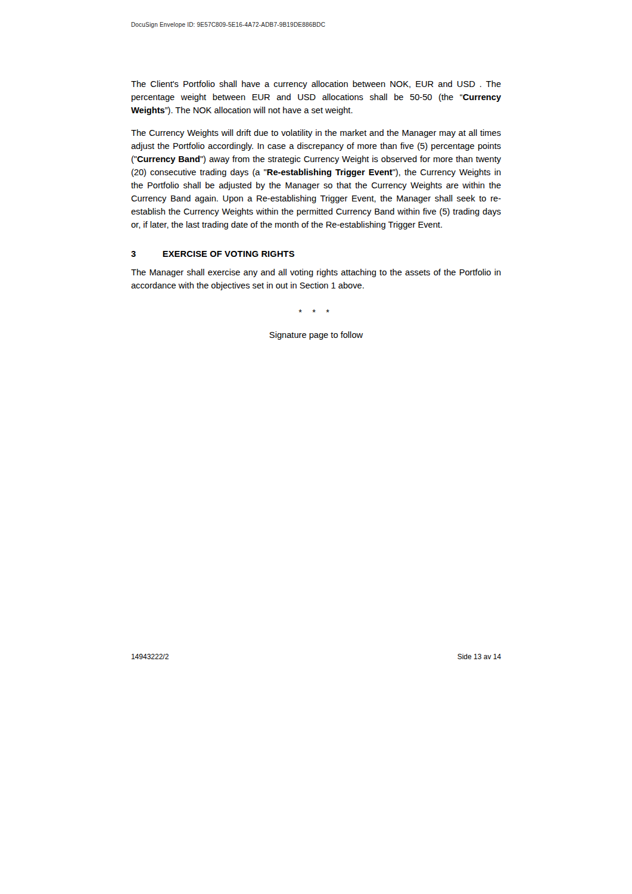DocuSign Envelope ID: 9E57C809-5E16-4A72-ADB7-9B19DE886BDC
The Client's Portfolio shall have a currency allocation between NOK, EUR and USD . The percentage weight between EUR and USD allocations shall be 50-50 (the “Currency Weights”). The NOK allocation will not have a set weight.
The Currency Weights will drift due to volatility in the market and the Manager may at all times adjust the Portfolio accordingly. In case a discrepancy of more than five (5) percentage points ("Currency Band") away from the strategic Currency Weight is observed for more than twenty (20) consecutive trading days (a "Re-establishing Trigger Event"), the Currency Weights in the Portfolio shall be adjusted by the Manager so that the Currency Weights are within the Currency Band again. Upon a Re-establishing Trigger Event, the Manager shall seek to re-establish the Currency Weights within the permitted Currency Band within five (5) trading days or, if later, the last trading date of the month of the Re-establishing Trigger Event.
3 EXERCISE OF VOTING RIGHTS
The Manager shall exercise any and all voting rights attaching to the assets of the Portfolio in accordance with the objectives set in out in Section 1 above.
* * *
Signature page to follow
14943222/2 Side 13 av 14